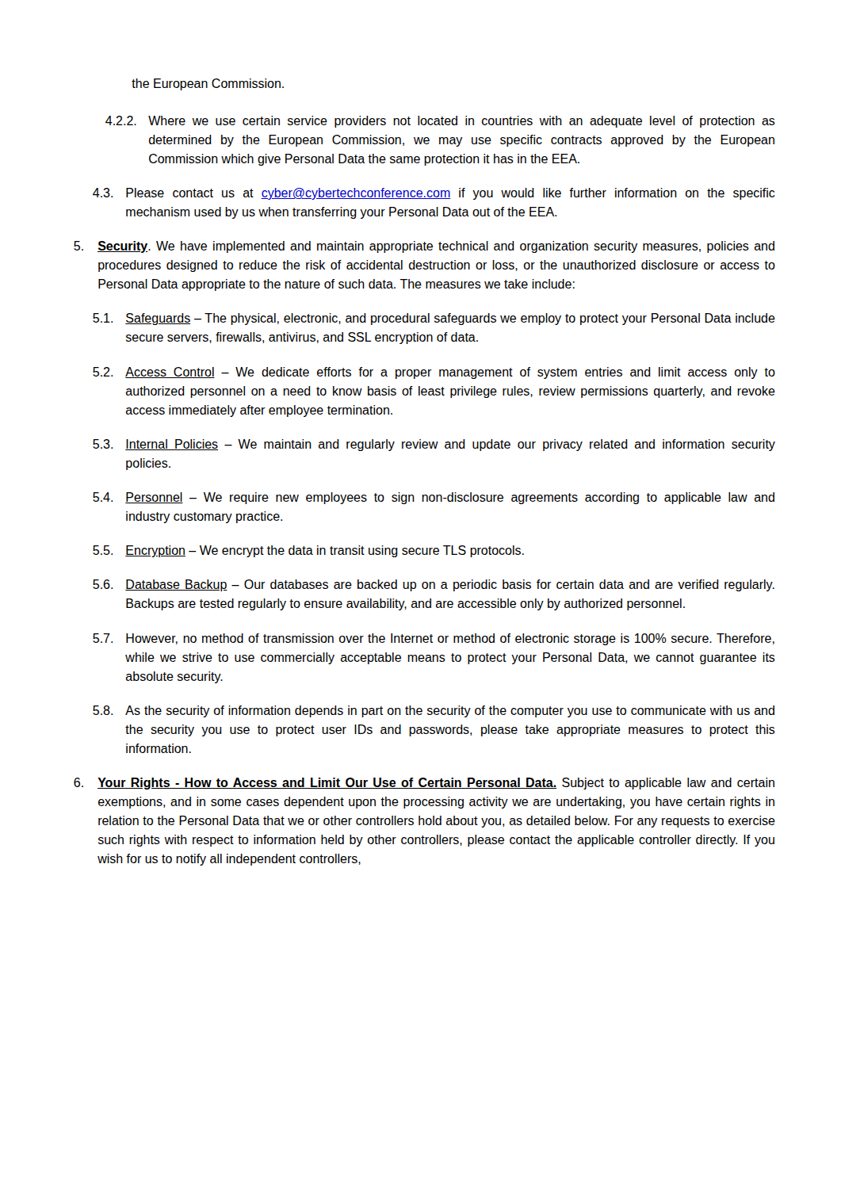the European Commission.
4.2.2. Where we use certain service providers not located in countries with an adequate level of protection as determined by the European Commission, we may use specific contracts approved by the European Commission which give Personal Data the same protection it has in the EEA.
4.3. Please contact us at cyber@cybertechconference.com if you would like further information on the specific mechanism used by us when transferring your Personal Data out of the EEA.
5. Security. We have implemented and maintain appropriate technical and organization security measures, policies and procedures designed to reduce the risk of accidental destruction or loss, or the unauthorized disclosure or access to Personal Data appropriate to the nature of such data. The measures we take include:
5.1. Safeguards – The physical, electronic, and procedural safeguards we employ to protect your Personal Data include secure servers, firewalls, antivirus, and SSL encryption of data.
5.2. Access Control – We dedicate efforts for a proper management of system entries and limit access only to authorized personnel on a need to know basis of least privilege rules, review permissions quarterly, and revoke access immediately after employee termination.
5.3. Internal Policies – We maintain and regularly review and update our privacy related and information security policies.
5.4. Personnel – We require new employees to sign non-disclosure agreements according to applicable law and industry customary practice.
5.5. Encryption – We encrypt the data in transit using secure TLS protocols.
5.6. Database Backup – Our databases are backed up on a periodic basis for certain data and are verified regularly. Backups are tested regularly to ensure availability, and are accessible only by authorized personnel.
5.7. However, no method of transmission over the Internet or method of electronic storage is 100% secure. Therefore, while we strive to use commercially acceptable means to protect your Personal Data, we cannot guarantee its absolute security.
5.8. As the security of information depends in part on the security of the computer you use to communicate with us and the security you use to protect user IDs and passwords, please take appropriate measures to protect this information.
6. Your Rights - How to Access and Limit Our Use of Certain Personal Data. Subject to applicable law and certain exemptions, and in some cases dependent upon the processing activity we are undertaking, you have certain rights in relation to the Personal Data that we or other controllers hold about you, as detailed below. For any requests to exercise such rights with respect to information held by other controllers, please contact the applicable controller directly. If you wish for us to notify all independent controllers,